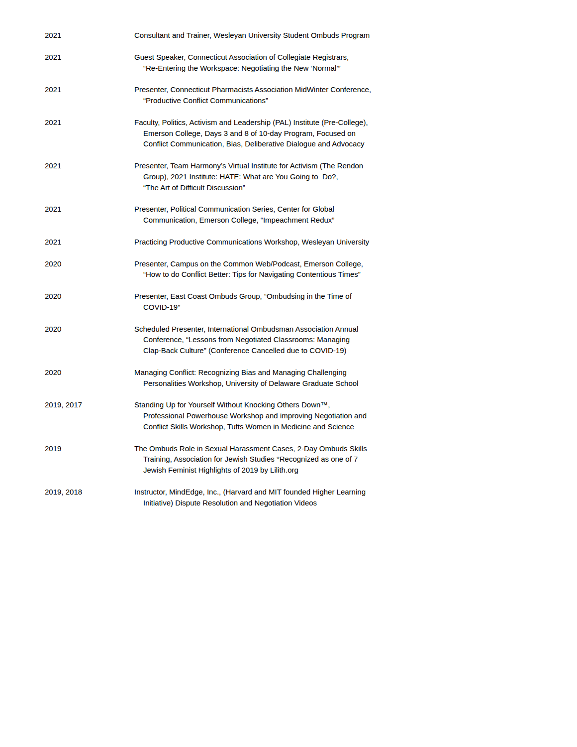| 2021 | Consultant and Trainer, Wesleyan University Student Ombuds Program |
| 2021 | Guest Speaker, Connecticut Association of Collegiate Registrars, “Re-Entering the Workspace: Negotiating the New ‘Normal’” |
| 2021 | Presenter, Connecticut Pharmacists Association MidWinter Conference, “Productive Conflict Communications” |
| 2021 | Faculty, Politics, Activism and Leadership (PAL) Institute (Pre-College), Emerson College, Days 3 and 8 of 10-day Program, Focused on Conflict Communication, Bias, Deliberative Dialogue and Advocacy |
| 2021 | Presenter, Team Harmony’s Virtual Institute for Activism (The Rendon Group), 2021 Institute: HATE: What are You Going to Do?, “The Art of Difficult Discussion” |
| 2021 | Presenter, Political Communication Series, Center for Global Communication, Emerson College, “Impeachment Redux” |
| 2021 | Practicing Productive Communications Workshop, Wesleyan University |
| 2020 | Presenter, Campus on the Common Web/Podcast, Emerson College, “How to do Conflict Better: Tips for Navigating Contentious Times” |
| 2020 | Presenter, East Coast Ombuds Group, “Ombudsing in the Time of COVID-19” |
| 2020 | Scheduled Presenter, International Ombudsman Association Annual Conference, “Lessons from Negotiated Classrooms: Managing Clap-Back Culture” (Conference Cancelled due to COVID-19) |
| 2020 | Managing Conflict: Recognizing Bias and Managing Challenging Personalities Workshop, University of Delaware Graduate School |
| 2019, 2017 | Standing Up for Yourself Without Knocking Others Down™, Professional Powerhouse Workshop and improving Negotiation and Conflict Skills Workshop, Tufts Women in Medicine and Science |
| 2019 | The Ombuds Role in Sexual Harassment Cases, 2-Day Ombuds Skills Training, Association for Jewish Studies *Recognized as one of 7 Jewish Feminist Highlights of 2019 by Lilith.org |
| 2019, 2018 | Instructor, MindEdge, Inc., (Harvard and MIT founded Higher Learning Initiative) Dispute Resolution and Negotiation Videos |